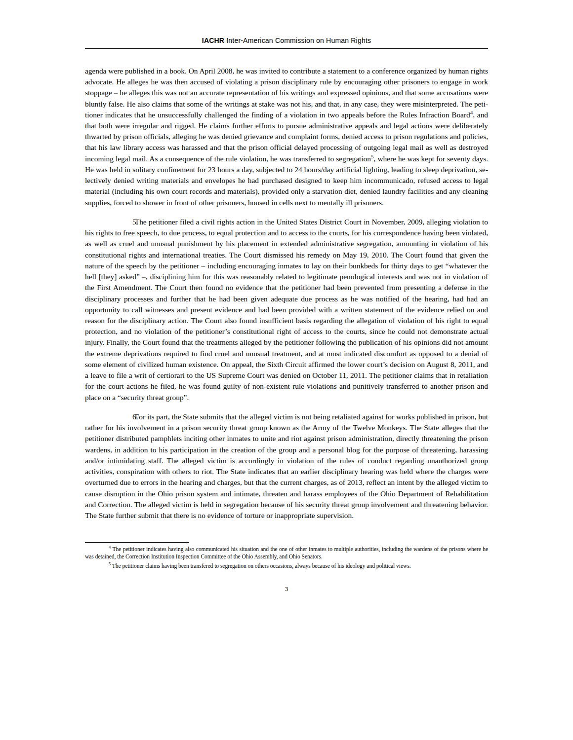IACHR Inter-American Commission on Human Rights
agenda were published in a book. On April 2008, he was invited to contribute a statement to a conference organized by human rights advocate. He alleges he was then accused of violating a prison disciplinary rule by encouraging other prisoners to engage in work stoppage – he alleges this was not an accurate representation of his writings and expressed opinions, and that some accusations were bluntly false. He also claims that some of the writings at stake was not his, and that, in any case, they were misinterpreted. The petitioner indicates that he unsuccessfully challenged the finding of a violation in two appeals before the Rules Infraction Board4, and that both were irregular and rigged. He claims further efforts to pursue administrative appeals and legal actions were deliberately thwarted by prison officials, alleging he was denied grievance and complaint forms, denied access to prison regulations and policies, that his law library access was harassed and that the prison official delayed processing of outgoing legal mail as well as destroyed incoming legal mail. As a consequence of the rule violation, he was transferred to segregation5, where he was kept for seventy days. He was held in solitary confinement for 23 hours a day, subjected to 24 hours/day artificial lighting, leading to sleep deprivation, selectively denied writing materials and envelopes he had purchased designed to keep him incommunicado, refused access to legal material (including his own court records and materials), provided only a starvation diet, denied laundry facilities and any cleaning supplies, forced to shower in front of other prisoners, housed in cells next to mentally ill prisoners.
5. The petitioner filed a civil rights action in the United States District Court in November, 2009, alleging violation to his rights to free speech, to due process, to equal protection and to access to the courts, for his correspondence having been violated, as well as cruel and unusual punishment by his placement in extended administrative segregation, amounting in violation of his constitutional rights and international treaties. The Court dismissed his remedy on May 19, 2010. The Court found that given the nature of the speech by the petitioner – including encouraging inmates to lay on their bunkbeds for thirty days to get “whatever the hell [they] asked” –, disciplining him for this was reasonably related to legitimate penological interests and was not in violation of the First Amendment. The Court then found no evidence that the petitioner had been prevented from presenting a defense in the disciplinary processes and further that he had been given adequate due process as he was notified of the hearing, had had an opportunity to call witnesses and present evidence and had been provided with a written statement of the evidence relied on and reason for the disciplinary action. The Court also found insufficient basis regarding the allegation of violation of his right to equal protection, and no violation of the petitioner’s constitutional right of access to the courts, since he could not demonstrate actual injury. Finally, the Court found that the treatments alleged by the petitioner following the publication of his opinions did not amount the extreme deprivations required to find cruel and unusual treatment, and at most indicated discomfort as opposed to a denial of some element of civilized human existence. On appeal, the Sixth Circuit affirmed the lower court’s decision on August 8, 2011, and a leave to file a writ of certiorari to the US Supreme Court was denied on October 11, 2011. The petitioner claims that in retaliation for the court actions he filed, he was found guilty of non-existent rule violations and punitively transferred to another prison and place on a “security threat group”.
6. For its part, the State submits that the alleged victim is not being retaliated against for works published in prison, but rather for his involvement in a prison security threat group known as the Army of the Twelve Monkeys. The State alleges that the petitioner distributed pamphlets inciting other inmates to unite and riot against prison administration, directly threatening the prison wardens, in addition to his participation in the creation of the group and a personal blog for the purpose of threatening, harassing and/or intimidating staff. The alleged victim is accordingly in violation of the rules of conduct regarding unauthorized group activities, conspiration with others to riot. The State indicates that an earlier disciplinary hearing was held where the charges were overturned due to errors in the hearing and charges, but that the current charges, as of 2013, reflect an intent by the alleged victim to cause disruption in the Ohio prison system and intimate, threaten and harass employees of the Ohio Department of Rehabilitation and Correction. The alleged victim is held in segregation because of his security threat group involvement and threatening behavior. The State further submit that there is no evidence of torture or inappropriate supervision.
4 The petitioner indicates having also communicated his situation and the one of other inmates to multiple authorities, including the wardens of the prisons where he was detained, the Correction Institution Inspection Committee of the Ohio Assembly, and Ohio Senators.
5 The petitioner claims having been transfered to segregation on others occasions, always because of his ideology and political views.
3